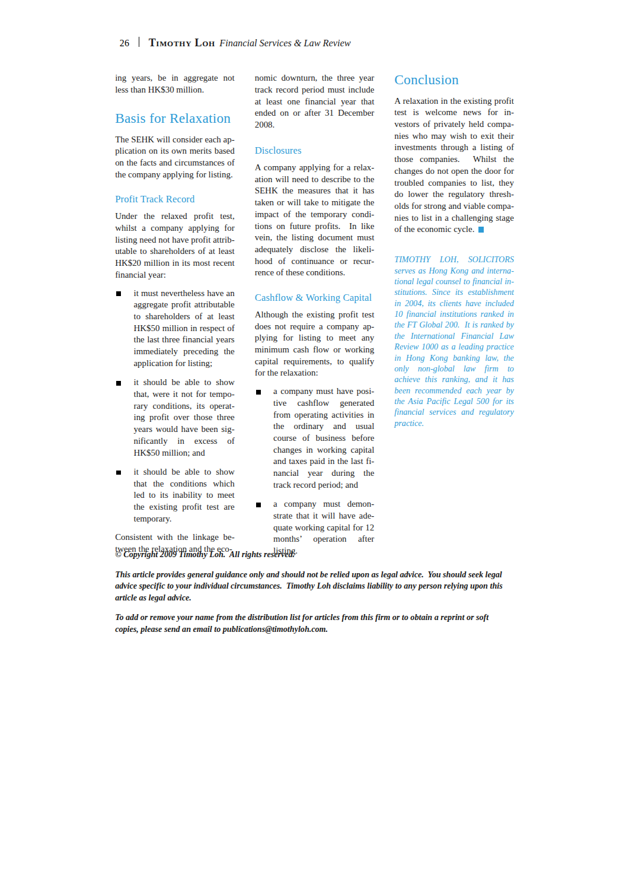26 Timothy Loh Financial Services & Law Review
ing years, be in aggregate not less than HK$30 million.
Basis for Relaxation
The SEHK will consider each application on its own merits based on the facts and circumstances of the company applying for listing.
Profit Track Record
Under the relaxed profit test, whilst a company applying for listing need not have profit attributable to shareholders of at least HK$20 million in its most recent financial year:
it must nevertheless have an aggregate profit attributable to shareholders of at least HK$50 million in respect of the last three financial years immediately preceding the application for listing;
it should be able to show that, were it not for temporary conditions, its operating profit over those three years would have been significantly in excess of HK$50 million; and
it should be able to show that the conditions which led to its inability to meet the existing profit test are temporary.
Consistent with the linkage between the relaxation and the eco-
nomic downturn, the three year track record period must include at least one financial year that ended on or after 31 December 2008.
Disclosures
A company applying for a relaxation will need to describe to the SEHK the measures that it has taken or will take to mitigate the impact of the temporary conditions on future profits. In like vein, the listing document must adequately disclose the likelihood of continuance or recurrence of these conditions.
Cashflow & Working Capital
Although the existing profit test does not require a company applying for listing to meet any minimum cash flow or working capital requirements, to qualify for the relaxation:
a company must have positive cashflow generated from operating activities in the ordinary and usual course of business before changes in working capital and taxes paid in the last financial year during the track record period; and
a company must demonstrate that it will have adequate working capital for 12 months’ operation after listing.
Conclusion
A relaxation in the existing profit test is welcome news for investors of privately held companies who may wish to exit their investments through a listing of those companies. Whilst the changes do not open the door for troubled companies to list, they do lower the regulatory thresholds for strong and viable companies to list in a challenging stage of the economic cycle.
TIMOTHY LOH, SOLICITORS serves as Hong Kong and international legal counsel to financial institutions. Since its establishment in 2004, its clients have included 10 financial institutions ranked in the FT Global 200. It is ranked by the International Financial Law Review 1000 as a leading practice in Hong Kong banking law, the only non-global law firm to achieve this ranking, and it has been recommended each year by the Asia Pacific Legal 500 for its financial services and regulatory practice.
© Copyright 2009 Timothy Loh. All rights reserved.
This article provides general guidance only and should not be relied upon as legal advice. You should seek legal advice specific to your individual circumstances. Timothy Loh disclaims liability to any person relying upon this article as legal advice.
To add or remove your name from the distribution list for articles from this firm or to obtain a reprint or soft copies, please send an email to publications@timothyloh.com.